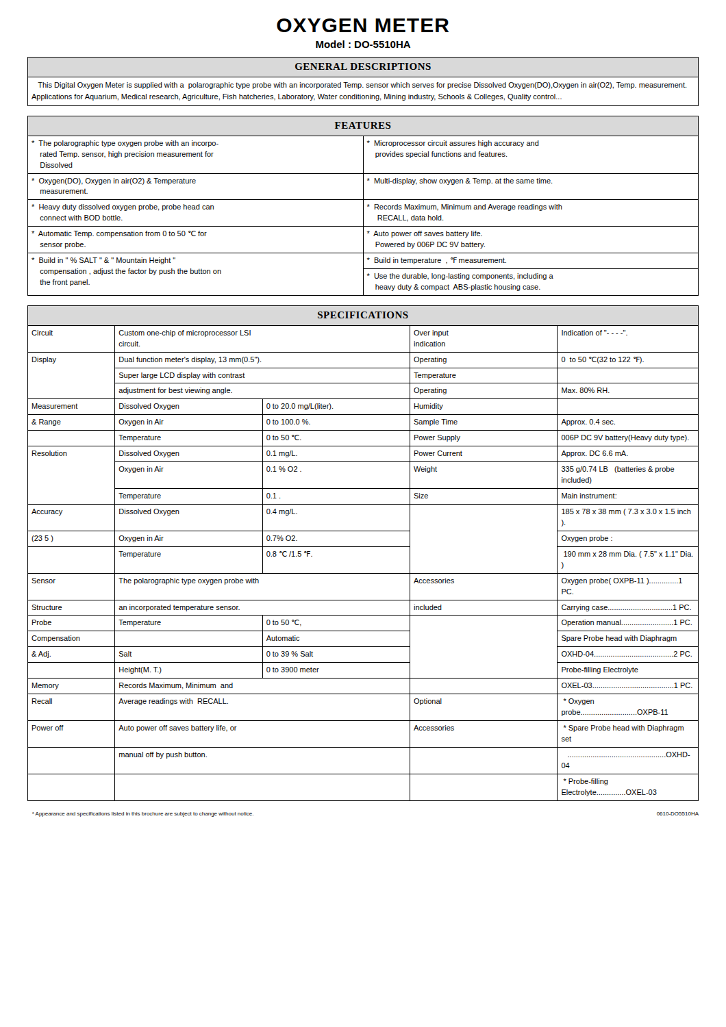OXYGEN METER
Model : DO-5510HA
| GENERAL DESCRIPTIONS |
| --- |
| This Digital Oxygen Meter is supplied with a polarographic type probe with an incorporated Temp. sensor which serves for precise Dissolved Oxygen(DO),Oxygen in air(O2), Temp. measurement. Applications for Aquarium, Medical research, Agriculture, Fish hatcheries, Laboratory, Water conditioning, Mining industry, Schools & Colleges, Quality control... |
| FEATURES |
| --- |
| * The polarographic type oxygen probe with an incorpo- rated Temp. sensor, high precision measurement for Dissolved | * Microprocessor circuit assures high accuracy and provides special functions and features. |
| * Oxygen(DO), Oxygen in air(O2) & Temperature measurement. | * Multi-display, show oxygen & Temp. at the same time. |
| * Heavy duty dissolved oxygen probe, probe head can connect with BOD bottle. | * Records Maximum, Minimum and Average readings with RECALL, data hold. |
| * Automatic Temp. compensation from 0 to 50 ℃ for sensor probe. | * Auto power off saves battery life. Powered by 006P DC 9V battery. |
| * Build in " % SALT " & " Mountain Height " compensation , adjust the factor by push the button on the front panel. | * Build in temperature , ℉ measurement. |
| * Use the durable, long-lasting components, including a heavy duty & compact ABS-plastic housing case. |
| SPECIFICATIONS |
| --- |
| Circuit | Custom one-chip of microprocessor LSI circuit. | Over input indication | Indication of "- - - -". |
| Display | Dual function meter's display, 13 mm(0.5"). | Operating | 0 to 50 ℃(32 to 122 ℉). |
| Super large LCD display with contrast | Temperature | |
| adjustment for best viewing angle. | Operating | Max. 80% RH. |
| Measurement | Dissolved Oxygen | 0 to 20.0 mg/L(liter). | Humidity | |
| & Range | Oxygen in Air | 0 to 100.0 %. | Sample Time | Approx. 0.4 sec. |
| | Temperature | 0 to 50 ℃. | Power Supply | 006P DC 9V battery(Heavy duty type). |
| Resolution | Dissolved Oxygen | 0.1 mg/L. | Power Current | Approx. DC 6.6 mA. |
| Oxygen in Air | 0.1 % O2 . | Weight | 335 g/0.74 LB (batteries & probe included) |
| Temperature | 0.1 . | Size | Main instrument: |
| Accuracy | Dissolved Oxygen | 0.4 mg/L. | | 185 x 78 x 38 mm ( 7.3 x 3.0 x 1.5 inch ). |
| (23 5 ) | Oxygen in Air | 0.7% O2. | Oxygen probe : |
| | Temperature | 0.8 ℃ /1.5 ℉. | 190 mm x 28 mm Dia. ( 7.5" x 1.1" Dia. ) |
| Sensor | The polarographic type oxygen probe with | Accessories | Oxygen probe( OXPB-11 )..............1 PC. |
| Structure | an incorporated temperature sensor. | included | Carrying case...............................1 PC. |
| Probe | Temperature | 0 to 50 ℃, | | Operation manual.........................1 PC. |
| Compensation | | Automatic | Spare Probe head with Diaphragm |
| & Adj. | Salt | 0 to 39 % Salt | OXHD-04......................................2 PC. |
| | Height(M. T.) | 0 to 3900 meter | Probe-filling Electrolyte |
| Memory | Records Maximum, Minimum and | | OXEL-03.......................................1 PC. |
| Recall | Average readings with RECALL. | Optional | * Oxygen probe...........................OXPB-11 |
| Power off | Auto power off saves battery life, or | Accessories | * Spare Probe head with Diaphragm set |
| | manual off by push button. | | ...............................................OXHD-04 |
| | | | * Probe-filling Electrolyte..............OXEL-03 |
0610-DO5510HA * Appearance and specifications listed in this brochure are subject to change without notice.